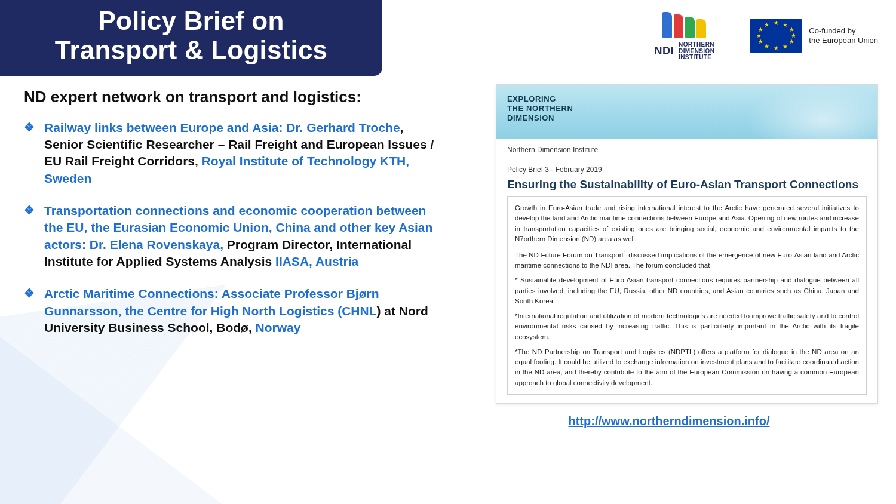Policy Brief on
Transport & Logistics
NDI Northern
Dimension
Institute
★ ★ ★ ★ ★ ★ ★ ★ ★ ★ ★ ★
Co-funded by
the European Union
ND expert network on transport and logistics:
Railway links between Europe and Asia: Dr. Gerhard Troche, Senior Scientific Researcher – Rail Freight and European Issues / EU Rail Freight Corridors, Royal Institute of Technology KTH, Sweden
Transportation connections and economic cooperation between the EU, the Eurasian Economic Union, China and other key Asian actors: Dr. Elena Rovenskaya, Program Director, International Institute for Applied Systems Analysis IIASA, Austria
Arctic Maritime Connections: Associate Professor Bjørn Gunnarsson, the Centre for High North Logistics (CHNL) at Nord University Business School, Bodø, Norway
Exploring
the Northern
Dimension
Northern Dimension Institute
Policy Brief 3 - February 2019
Ensuring the Sustainability of Euro-Asian Transport Connections
Growth in Euro-Asian trade and rising international interest to the Arctic have generated several initiatives to develop the land and Arctic maritime connections between Europe and Asia. Opening of new routes and increase in transportation capacities of existing ones are bringing social, economic and environmental impacts to the N7orthern Dimension (ND) area as well.
The ND Future Forum on Transport1 discussed implications of the emergence of new Euro-Asian land and Arctic maritime connections to the NDI area. The forum concluded that
* Sustainable development of Euro-Asian transport connections requires partnership and dialogue between all parties involved, including the EU, Russia, other ND countries, and Asian countries such as China, Japan and South Korea
*International regulation and utilization of modern technologies are needed to improve traffic safety and to control environmental risks caused by increasing traffic. This is particularly important in the Arctic with its fragile ecosystem.
*The ND Partnership on Transport and Logistics (NDPTL) offers a platform for dialogue in the ND area on an equal footing. It could be utilized to exchange information on investment plans and to facilitate coordinated action in the ND area, and thereby contribute to the aim of the European Commission on having a common European approach to global connectivity development.
http://www.northerndimension.info/